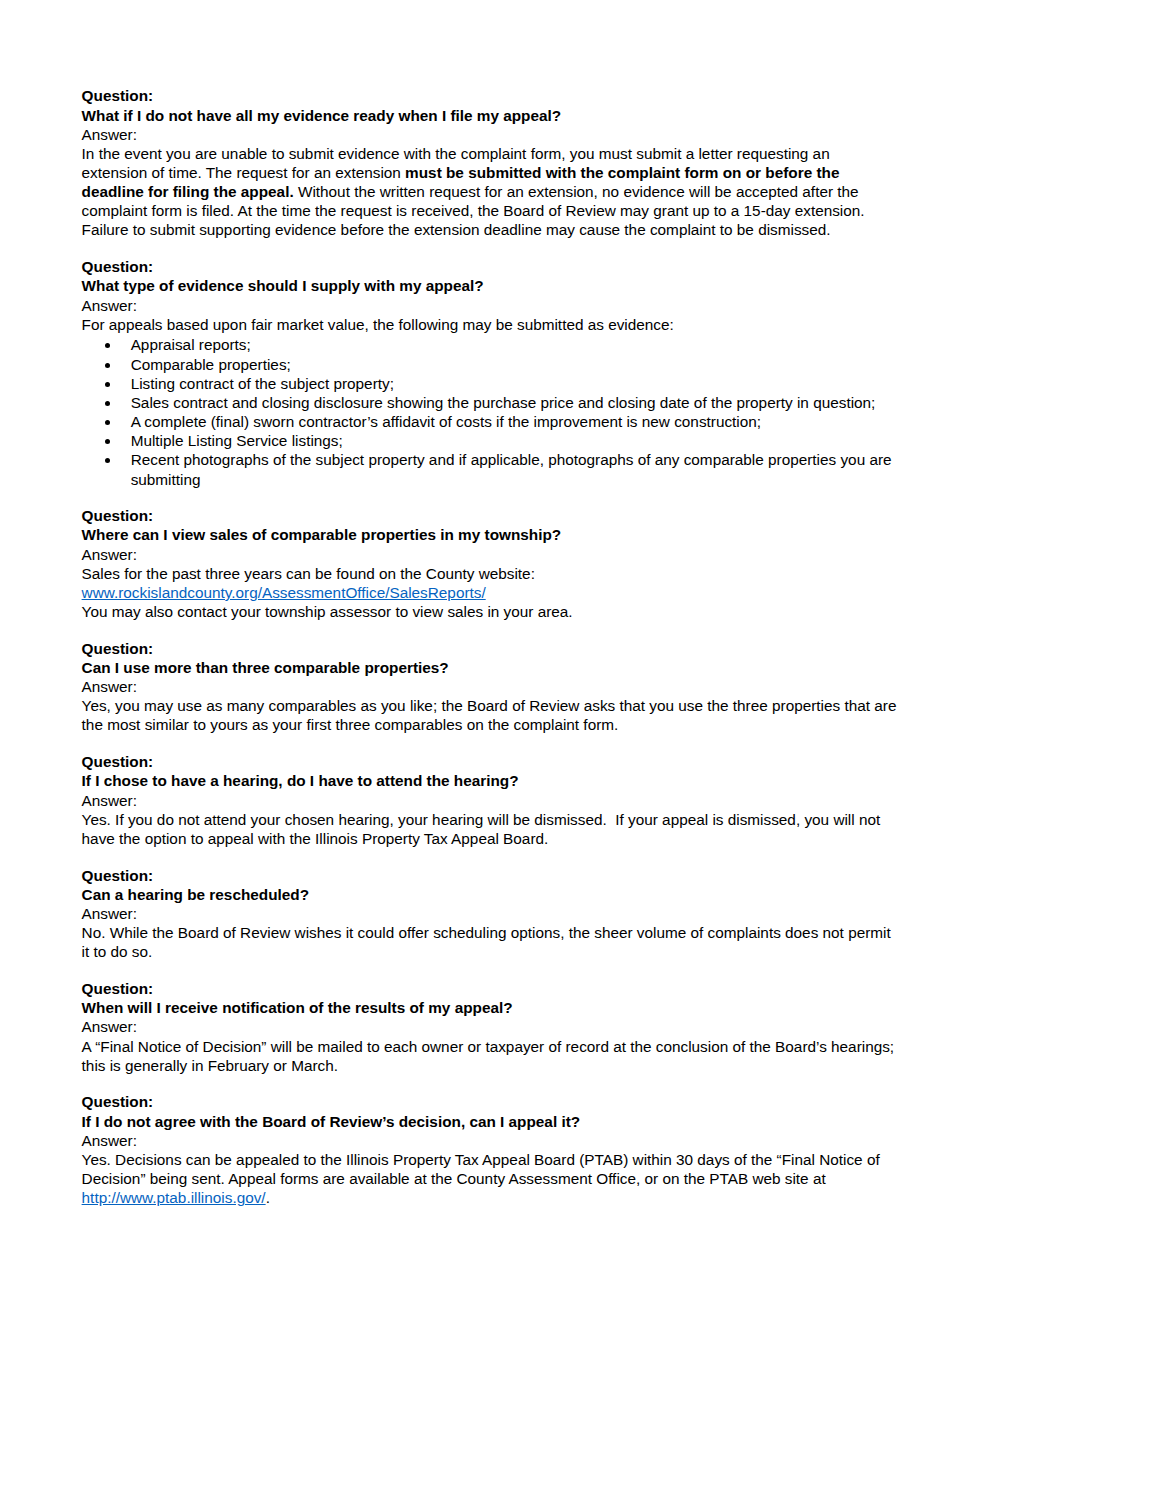Question:
What if I do not have all my evidence ready when I file my appeal?
Answer:
In the event you are unable to submit evidence with the complaint form, you must submit a letter requesting an extension of time. The request for an extension must be submitted with the complaint form on or before the deadline for filing the appeal. Without the written request for an extension, no evidence will be accepted after the complaint form is filed. At the time the request is received, the Board of Review may grant up to a 15-day extension. Failure to submit supporting evidence before the extension deadline may cause the complaint to be dismissed.
Question:
What type of evidence should I supply with my appeal?
Answer:
For appeals based upon fair market value, the following may be submitted as evidence:
Appraisal reports;
Comparable properties;
Listing contract of the subject property;
Sales contract and closing disclosure showing the purchase price and closing date of the property in question;
A complete (final) sworn contractor’s affidavit of costs if the improvement is new construction;
Multiple Listing Service listings;
Recent photographs of the subject property and if applicable, photographs of any comparable properties you are submitting
Question:
Where can I view sales of comparable properties in my township?
Answer:
Sales for the past three years can be found on the County website: www.rockislandcounty.org/AssessmentOffice/SalesReports/
You may also contact your township assessor to view sales in your area.
Question:
Can I use more than three comparable properties?
Answer:
Yes, you may use as many comparables as you like; the Board of Review asks that you use the three properties that are the most similar to yours as your first three comparables on the complaint form.
Question:
If I chose to have a hearing, do I have to attend the hearing?
Answer:
Yes. If you do not attend your chosen hearing, your hearing will be dismissed. If your appeal is dismissed, you will not have the option to appeal with the Illinois Property Tax Appeal Board.
Question:
Can a hearing be rescheduled?
Answer:
No. While the Board of Review wishes it could offer scheduling options, the sheer volume of complaints does not permit it to do so.
Question:
When will I receive notification of the results of my appeal?
Answer:
A “Final Notice of Decision” will be mailed to each owner or taxpayer of record at the conclusion of the Board’s hearings; this is generally in February or March.
Question:
If I do not agree with the Board of Review’s decision, can I appeal it?
Answer:
Yes. Decisions can be appealed to the Illinois Property Tax Appeal Board (PTAB) within 30 days of the “Final Notice of Decision” being sent. Appeal forms are available at the County Assessment Office, or on the PTAB web site at http://www.ptab.illinois.gov/.